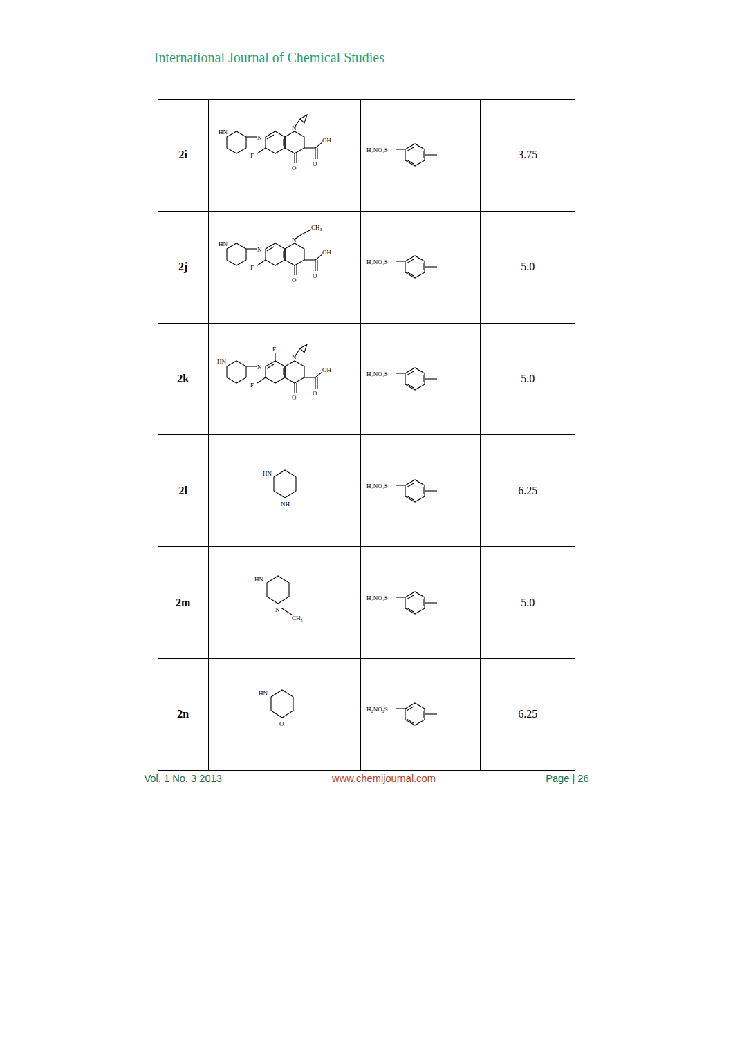International Journal of Chemical Studies
| 2i | HN N F N O OH O | H₂NO₂S | 3.75 |
| 2j | HN N F N CH₃ O OH O | H₂NO₂S | 5.0 |
| 2k | HN N F F N O OH O | H₂NO₂S | 5.0 |
| 2l | HN NH | H₂NO₂S | 6.25 |
| 2m | HN N CH₃ | H₂NO₂S | 5.0 |
| 2n | HN O | H₂NO₂S | 6.25 |
Vol. 1 No. 3 2013 www.chemijournal.com Page | 26